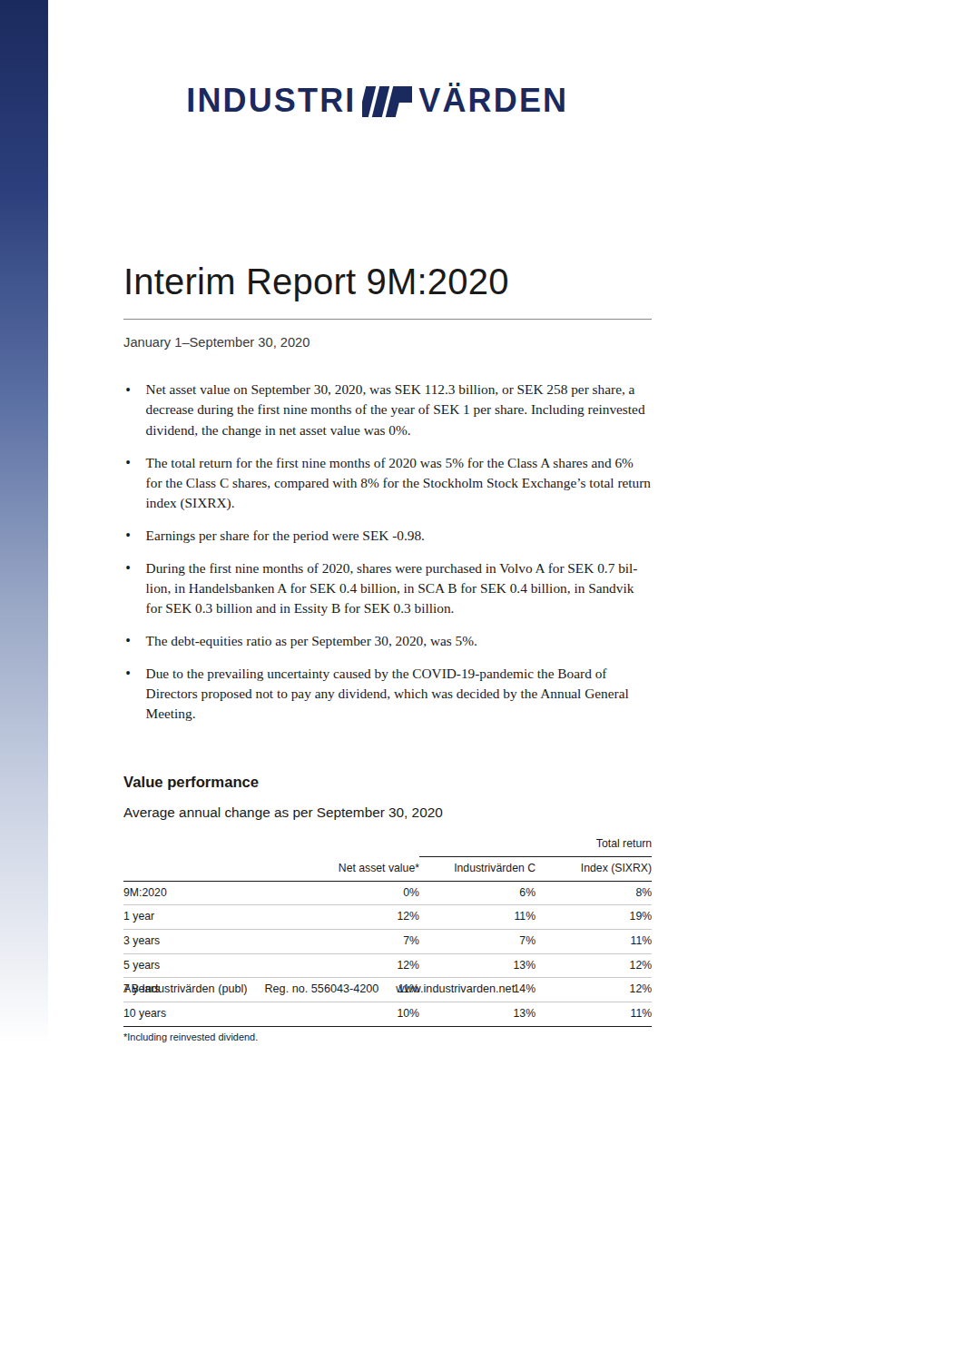INDUSTRI VÄRDEN
Interim Report 9M:2020
January 1–September 30, 2020
Net asset value on September 30, 2020, was SEK 112.3 billion, or SEK 258 per share, a decrease during the first nine months of the year of SEK 1 per share. Including reinvested dividend, the change in net asset value was 0%.
The total return for the first nine months of 2020 was 5% for the Class A shares and 6% for the Class C shares, compared with 8% for the Stockholm Stock Exchange’s total return index (SIXRX).
Earnings per share for the period were SEK -0.98.
During the first nine months of 2020, shares were purchased in Volvo A for SEK 0.7 billion, in Handelsbanken A for SEK 0.4 billion, in SCA B for SEK 0.4 billion, in Sandvik for SEK 0.3 billion and in Essity B for SEK 0.3 billion.
The debt-equities ratio as per September 30, 2020, was 5%.
Due to the prevailing uncertainty caused by the COVID-19-pandemic the Board of Directors proposed not to pay any dividend, which was decided by the Annual General Meeting.
Value performance
Average annual change as per September 30, 2020
| | | Total return |
| --- | --- | --- |
| | Net asset value* | Industrivärden C | Index (SIXRX) |
| 9M:2020 | 0% | 6% | 8% |
| 1 year | 12% | 11% | 19% |
| 3 years | 7% | 7% | 11% |
| 5 years | 12% | 13% | 12% |
| 7 years | 11% | 14% | 12% |
| 10 years | 10% | 13% | 11% |
*Including reinvested dividend.
AB Industrivärden (publ) Reg. no. 556043-4200 www.industrivarden.net